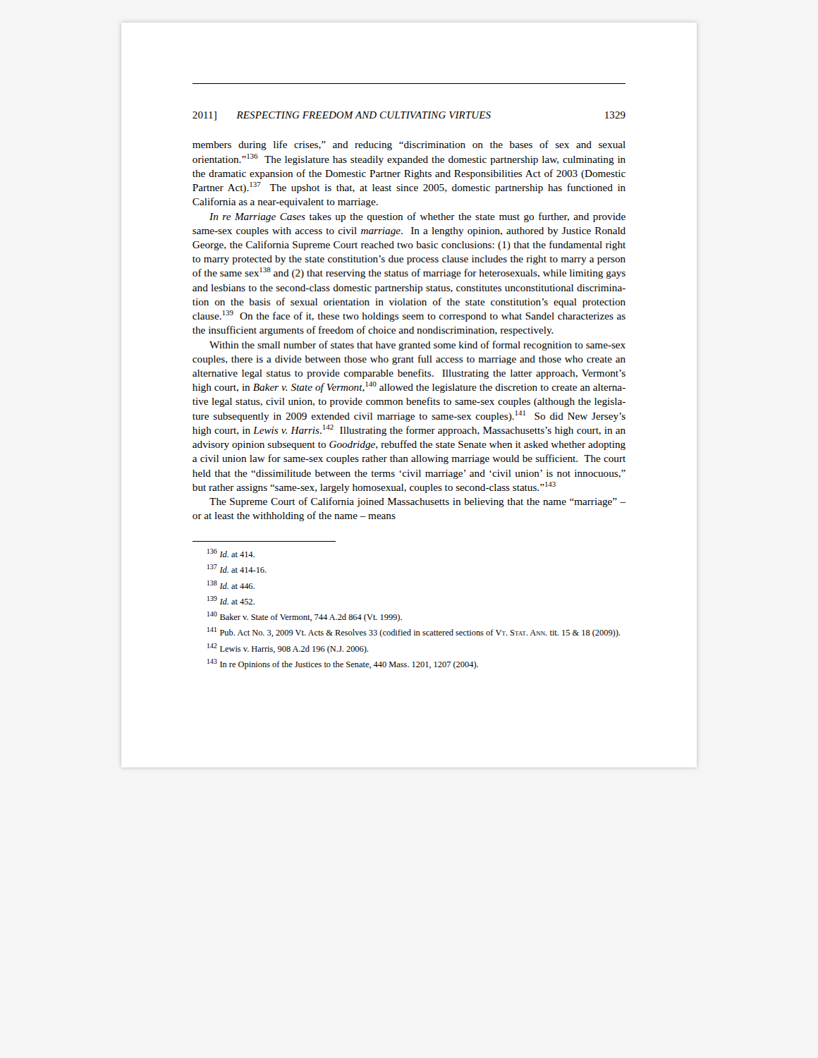2011] Respecting Freedom and Cultivating Virtues 1329
members during life crises,” and reducing “discrimination on the bases of sex and sexual orientation.”136 The legislature has steadily expanded the domestic partnership law, culminating in the dramatic expansion of the Domestic Partner Rights and Responsibilities Act of 2003 (Domestic Partner Act).137 The upshot is that, at least since 2005, domestic partnership has functioned in California as a near-equivalent to marriage.
In re Marriage Cases takes up the question of whether the state must go further, and provide same-sex couples with access to civil marriage. In a lengthy opinion, authored by Justice Ronald George, the California Supreme Court reached two basic conclusions: (1) that the fundamental right to marry protected by the state constitution’s due process clause includes the right to marry a person of the same sex138 and (2) that reserving the status of marriage for heterosexuals, while limiting gays and lesbians to the second-class domestic partnership status, constitutes unconstitutional discrimination on the basis of sexual orientation in violation of the state constitution’s equal protection clause.139 On the face of it, these two holdings seem to correspond to what Sandel characterizes as the insufficient arguments of freedom of choice and nondiscrimination, respectively.
Within the small number of states that have granted some kind of formal recognition to same-sex couples, there is a divide between those who grant full access to marriage and those who create an alternative legal status to provide comparable benefits. Illustrating the latter approach, Vermont’s high court, in Baker v. State of Vermont,140 allowed the legislature the discretion to create an alternative legal status, civil union, to provide common benefits to same-sex couples (although the legislature subsequently in 2009 extended civil marriage to same-sex couples).141 So did New Jersey’s high court, in Lewis v. Harris.142 Illustrating the former approach, Massachusetts’s high court, in an advisory opinion subsequent to Goodridge, rebuffed the state Senate when it asked whether adopting a civil union law for same-sex couples rather than allowing marriage would be sufficient. The court held that the “dissimilitude between the terms ‘civil marriage’ and ‘civil union’ is not innocuous,” but rather assigns “same-sex, largely homosexual, couples to second-class status.”143
The Supreme Court of California joined Massachusetts in believing that the name “marriage” – or at least the withholding of the name – means
136 Id. at 414.
137 Id. at 414-16.
138 Id. at 446.
139 Id. at 452.
140 Baker v. State of Vermont, 744 A.2d 864 (Vt. 1999).
141 Pub. Act No. 3, 2009 Vt. Acts & Resolves 33 (codified in scattered sections of Vt. Stat. Ann. tit. 15 & 18 (2009)).
142 Lewis v. Harris, 908 A.2d 196 (N.J. 2006).
143 In re Opinions of the Justices to the Senate, 440 Mass. 1201, 1207 (2004).